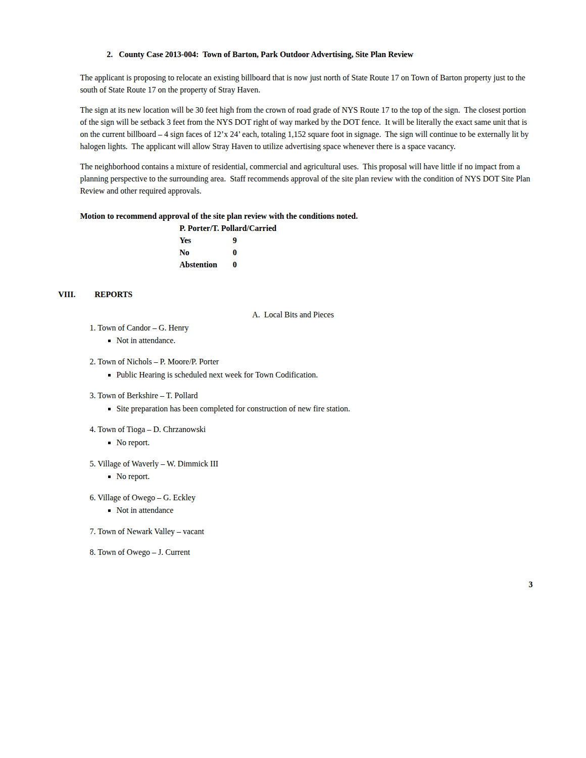2. County Case 2013-004: Town of Barton, Park Outdoor Advertising, Site Plan Review
The applicant is proposing to relocate an existing billboard that is now just north of State Route 17 on Town of Barton property just to the south of State Route 17 on the property of Stray Haven.
The sign at its new location will be 30 feet high from the crown of road grade of NYS Route 17 to the top of the sign. The closest portion of the sign will be setback 3 feet from the NYS DOT right of way marked by the DOT fence. It will be literally the exact same unit that is on the current billboard – 4 sign faces of 12’x 24’ each, totaling 1,152 square foot in signage. The sign will continue to be externally lit by halogen lights. The applicant will allow Stray Haven to utilize advertising space whenever there is a space vacancy.
The neighborhood contains a mixture of residential, commercial and agricultural uses. This proposal will have little if no impact from a planning perspective to the surrounding area. Staff recommends approval of the site plan review with the condition of NYS DOT Site Plan Review and other required approvals.
Motion to recommend approval of the site plan review with the conditions noted.
P. Porter/T. Pollard/Carried Yes9 No0 Abstention0
VIII. REPORTS
A. Local Bits and Pieces
1. Town of Candor – G. Henry
Not in attendance.
2. Town of Nichols – P. Moore/P. Porter
Public Hearing is scheduled next week for Town Codification.
3. Town of Berkshire – T. Pollard
Site preparation has been completed for construction of new fire station.
4. Town of Tioga – D. Chrzanowski
No report.
5. Village of Waverly – W. Dimmick III
No report.
6. Village of Owego – G. Eckley
Not in attendance
7. Town of Newark Valley – vacant
8. Town of Owego – J. Current
3